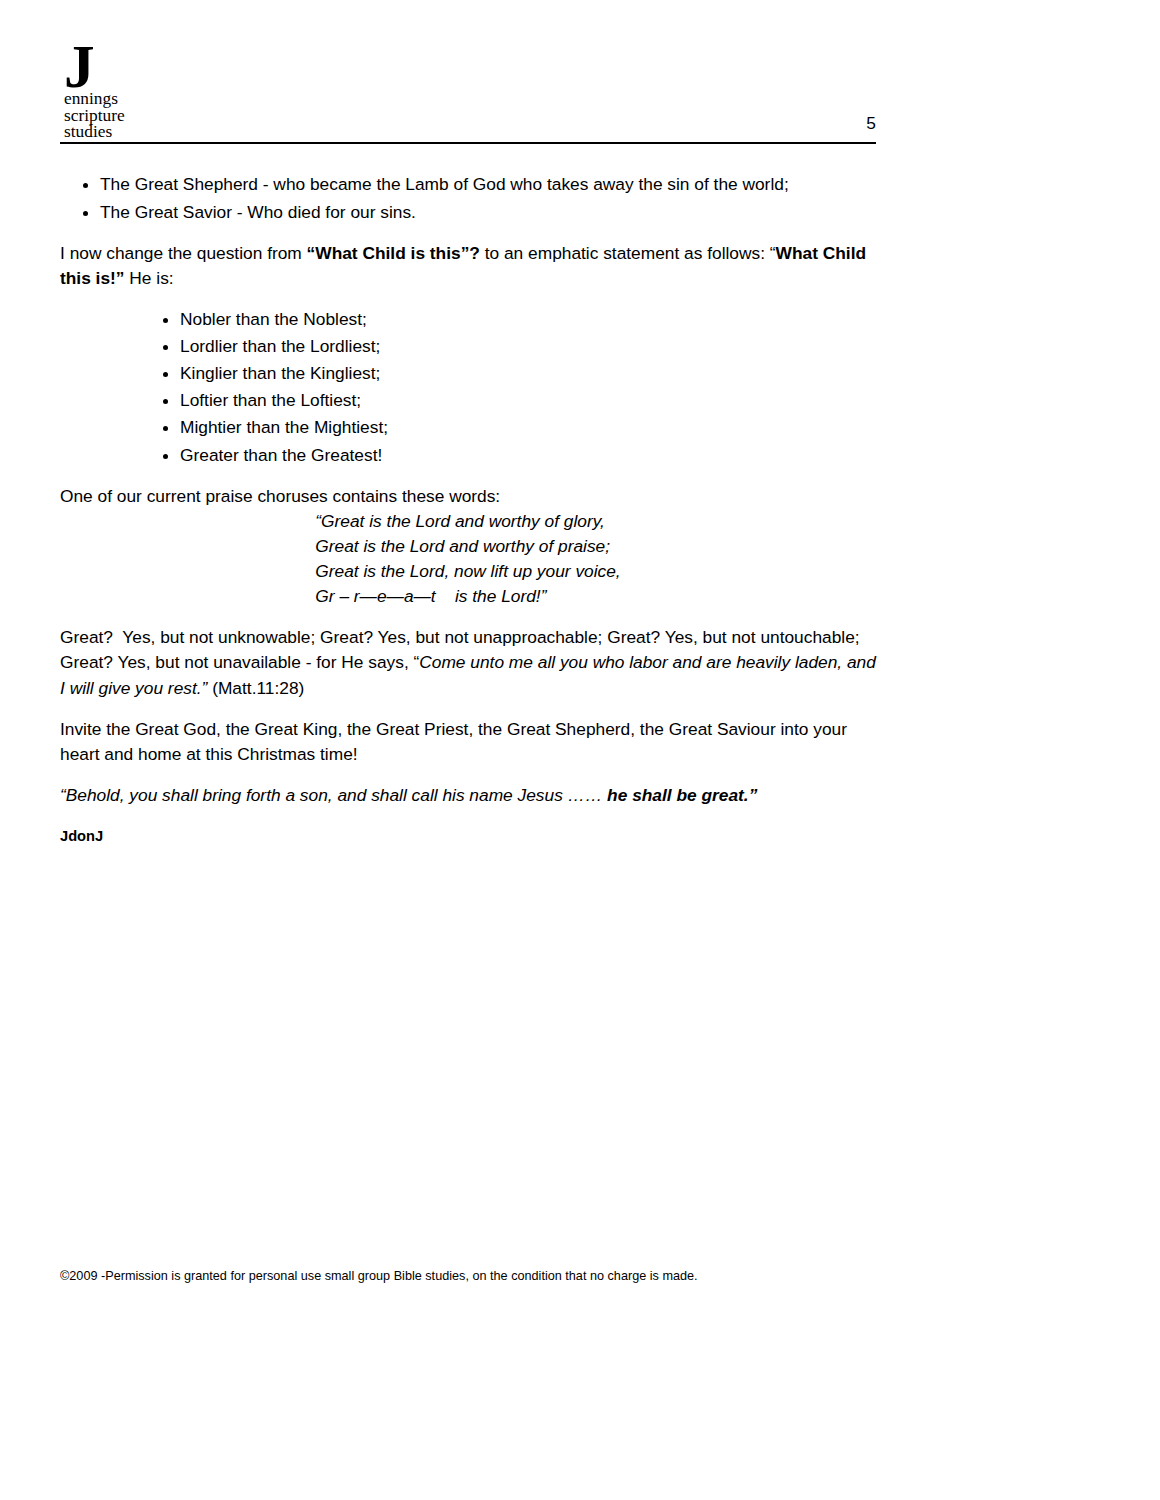J ennings scripture studies
5
The Great Shepherd - who became the Lamb of God who takes away the sin of the world;
The Great Savior - Who died for our sins.
I now change the question from “What Child is this”? to an emphatic statement as follows: “What Child this is!” He is:
Nobler than the Noblest;
Lordlier than the Lordliest;
Kinglier than the Kingliest;
Loftier than the Loftiest;
Mightier than the Mightiest;
Greater than the Greatest!
One of our current praise choruses contains these words:
“Great is the Lord and worthy of glory,
Great is the Lord and worthy of praise;
Great is the Lord, now lift up your voice,
Gr – r—e—a—t is the Lord!”
Great? Yes, but not unknowable; Great? Yes, but not unapproachable; Great? Yes, but not untouchable; Great? Yes, but not unavailable - for He says, “Come unto me all you who labor and are heavily laden, and I will give you rest.” (Matt.11:28)
Invite the Great God, the Great King, the Great Priest, the Great Shepherd, the Great Saviour into your heart and home at this Christmas time!
“Behold, you shall bring forth a son, and shall call his name Jesus …… he shall be great.”
JdonJ
©2009 -Permission is granted for personal use small group Bible studies, on the condition that no charge is made.